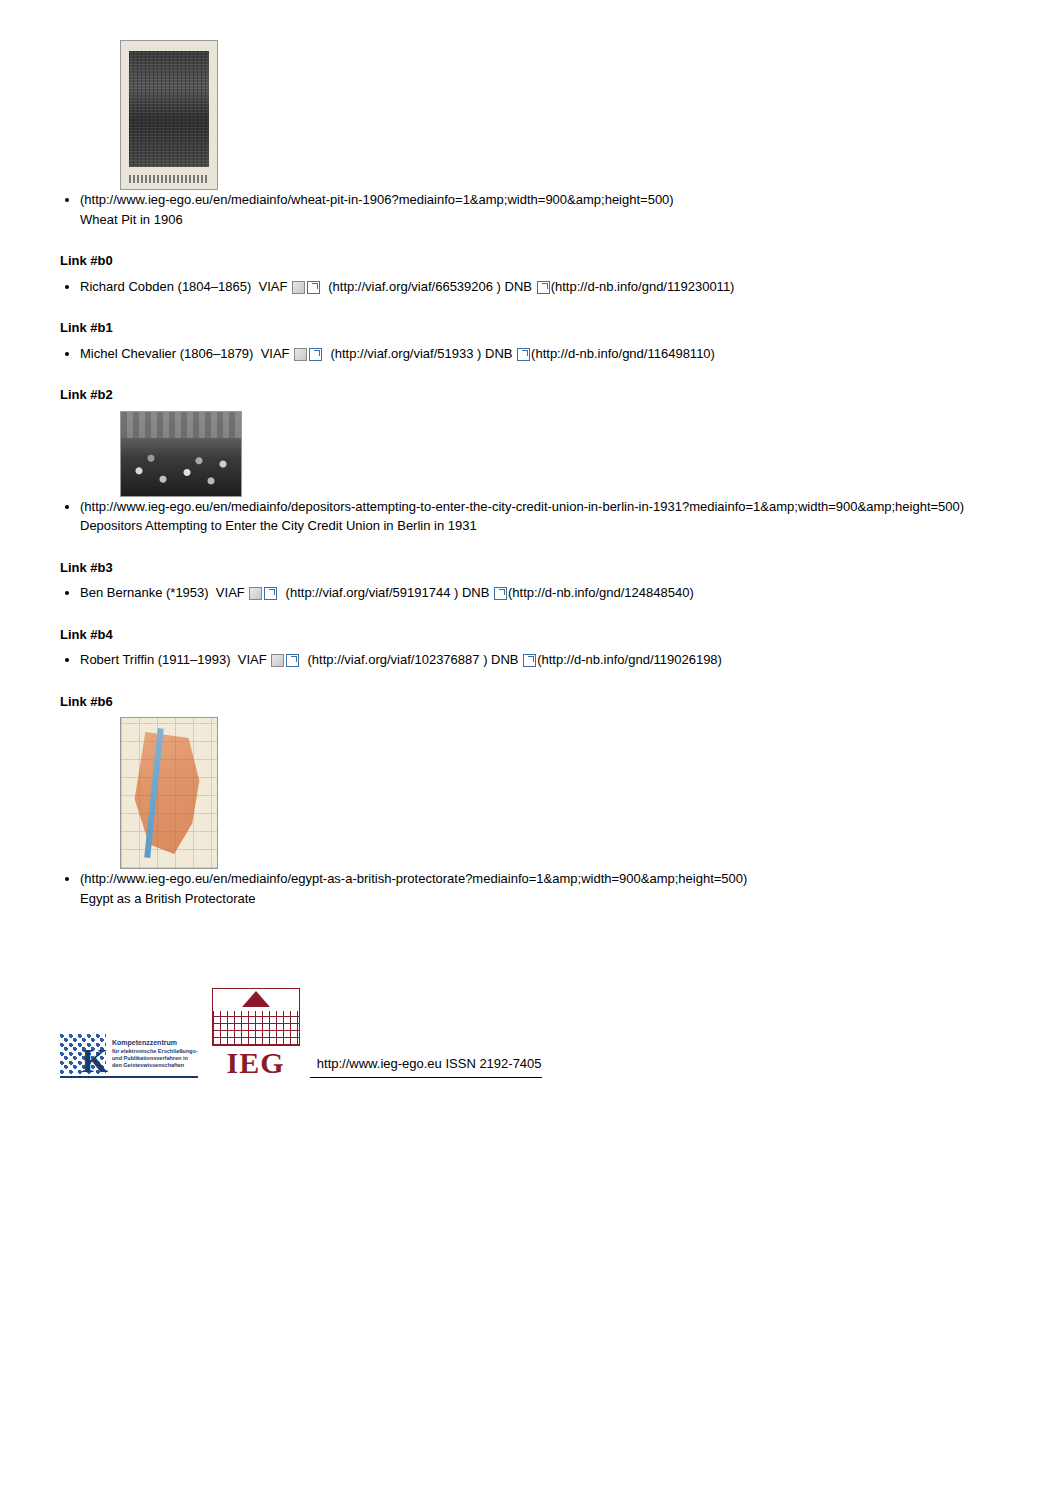(http://www.ieg-ego.eu/en/mediainfo/wheat-pit-in-1906?mediainfo=1&amp;width=900&amp;height=500)
Wheat Pit in 1906
Link #b0
Richard Cobden (1804–1865) VIAF (http://viaf.org/viaf/66539206 ) DNB (http://d-nb.info/gnd/119230011)
Link #b1
Michel Chevalier (1806–1879) VIAF (http://viaf.org/viaf/51933 ) DNB (http://d-nb.info/gnd/116498110)
Link #b2
(http://www.ieg-ego.eu/en/mediainfo/depositors-attempting-to-enter-the-city-credit-union-in-berlin-in-1931?mediainfo=1&amp;width=900&amp;height=500)
Depositors Attempting to Enter the City Credit Union in Berlin in 1931
Link #b3
Ben Bernanke (*1953) VIAF (http://viaf.org/viaf/59191744 ) DNB (http://d-nb.info/gnd/124848540)
Link #b4
Robert Triffin (1911–1993) VIAF (http://viaf.org/viaf/102376887 ) DNB (http://d-nb.info/gnd/119026198)
Link #b6
(http://www.ieg-ego.eu/en/mediainfo/egypt-as-a-british-protectorate?mediainfo=1&amp;width=900&amp;height=500)
Egypt as a British Protectorate
Kompetenzzentrum für elektronische Erschließungs-
und Publikationsverfahren in
den Geisteswissenschaften
IEG
http://www.ieg-ego.eu ISSN 2192-7405